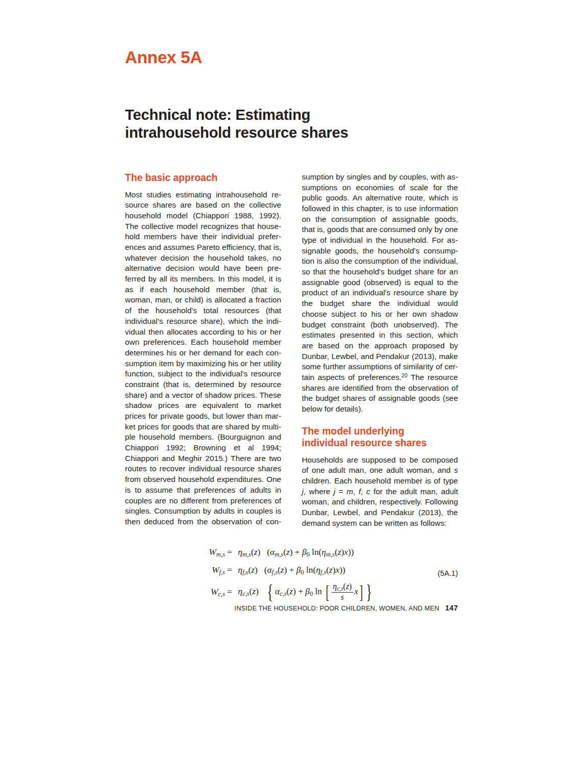Annex 5A
Technical note: Estimating
intrahousehold resource shares
The basic approach
Most studies estimating intrahousehold resource shares are based on the collective household model (Chiappori 1988, 1992). The collective model recognizes that household members have their individual preferences and assumes Pareto efficiency, that is, whatever decision the household takes, no alternative decision would have been preferred by all its members. In this model, it is as if each household member (that is, woman, man, or child) is allocated a fraction of the household's total resources (that individual's resource share), which the individual then allocates according to his or her own preferences. Each household member determines his or her demand for each consumption item by maximizing his or her utility function, subject to the individual's resource constraint (that is, determined by resource share) and a vector of shadow prices. These shadow prices are equivalent to market prices for private goods, but lower than market prices for goods that are shared by multiple household members. (Bourguignon and Chiappori 1992; Browning et al 1994; Chiappori and Meghir 2015.) There are two routes to recover individual resource shares from observed household expenditures. One is to assume that preferences of adults in couples are no different from preferences of singles. Consumption by adults in couples is then deduced from the observation of consumption by singles and by couples, with assumptions on economies of scale for the public goods. An alternative route, which is followed in this chapter, is to use information on the consumption of assignable goods, that is, goods that are consumed only by one type of individual in the household. For assignable goods, the household's consumption is also the consumption of the individual, so that the household's budget share for an assignable good (observed) is equal to the product of an individual's resource share by the budget share the individual would choose subject to his or her own shadow budget constraint (both unobserved). The estimates presented in this section, which are based on the approach proposed by Dunbar, Lewbel, and Pendakur (2013), make some further assumptions of similarity of certain aspects of preferences.20 The resource shares are identified from the observation of the budget shares of assignable goods (see below for details).
The model underlying
individual resource shares
Households are supposed to be composed of one adult man, one adult woman, and s children. Each household member is of type j, where j = m, f, c for the adult man, adult woman, and children, respectively. Following Dunbar, Lewbel, and Pendakur (2013), the demand system can be written as follows:
| W m,s = | η m,s ( z ) ( α m,s ( z ) + β 0 ln( η m,s ( z ) x )) |
| W f,s = | η f,s ( z ) ( α f,s ( z ) + β 0 ln( η f,s ( z ) x )) |
| W c,s = | η c,s ( z ) { α c,s ( z ) + β 0 ln [ η c,s ( z ) s x ] } |
(5A.1)
INSIDE THE HOUSEHOLD: POOR CHILDREN, WOMEN, AND MEN147